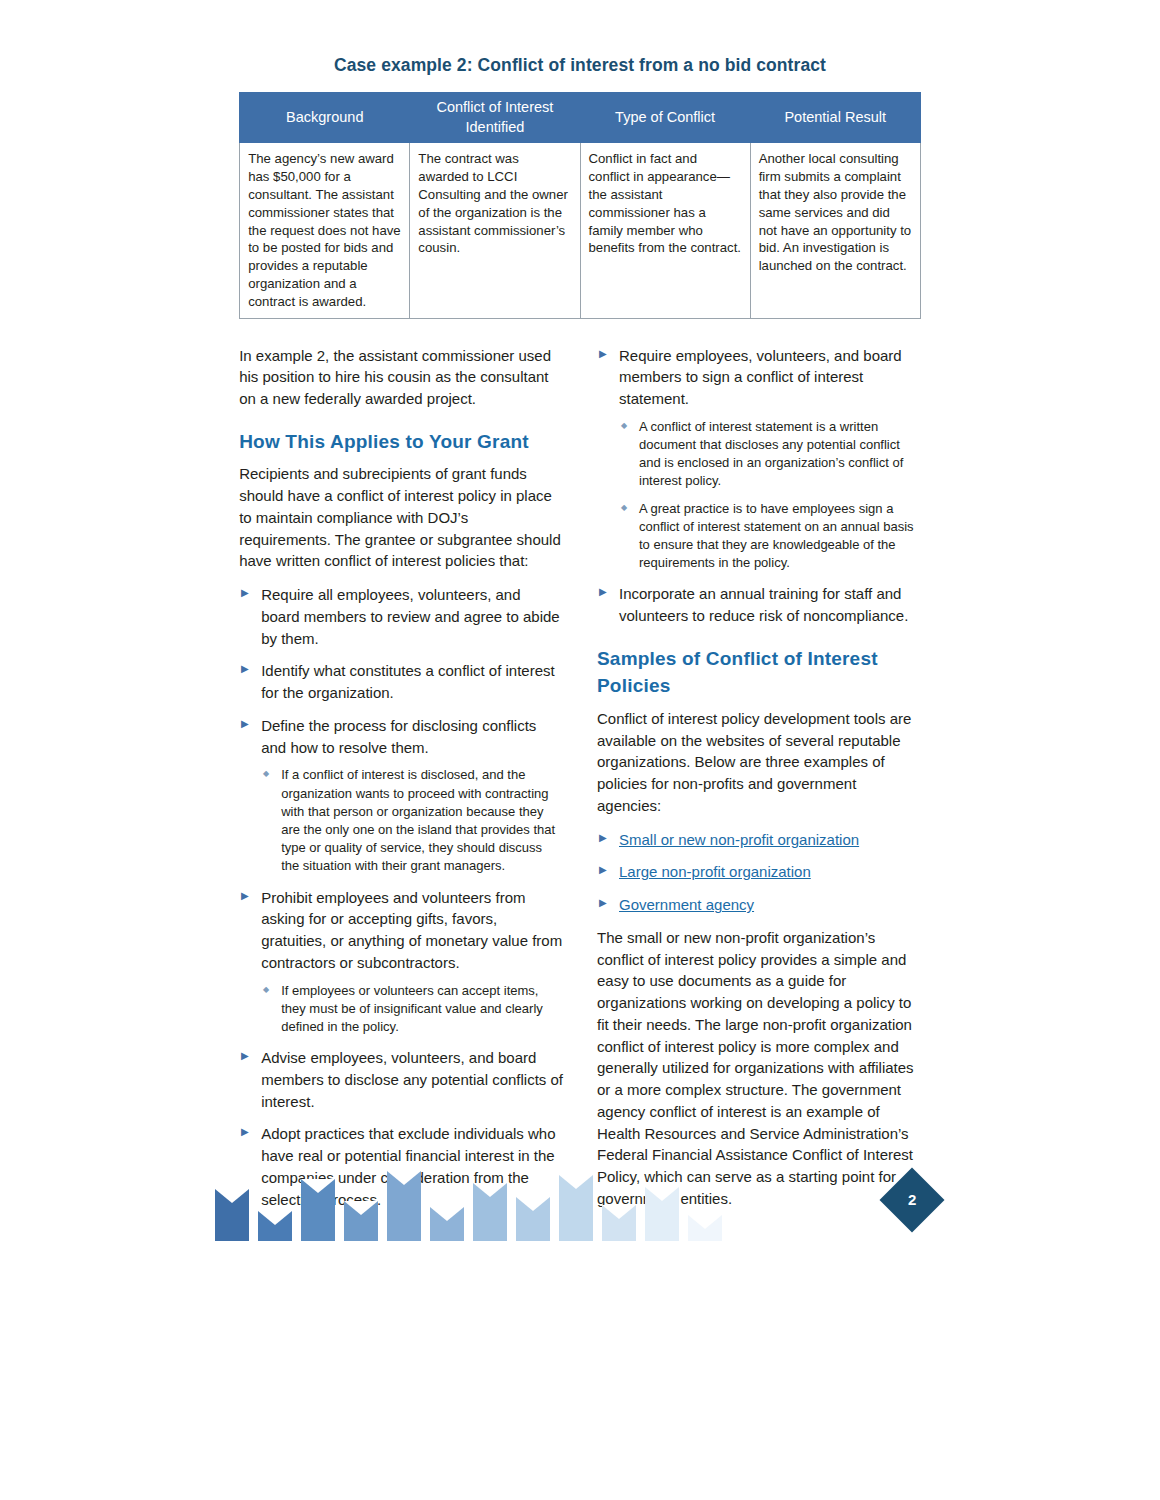Case example 2: Conflict of interest from a no bid contract
| Background | Conflict of Interest Identified | Type of Conflict | Potential Result |
| --- | --- | --- | --- |
| The agency’s new award has $50,000 for a consultant. The assistant commissioner states that the request does not have to be posted for bids and provides a reputable organization and a contract is awarded. | The contract was awarded to LCCI Consulting and the owner of the organization is the assistant commissioner’s cousin. | Conflict in fact and conflict in appearance— the assistant commissioner has a family member who benefits from the contract. | Another local consulting firm submits a complaint that they also provide the same services and did not have an opportunity to bid. An investigation is launched on the contract. |
In example 2, the assistant commissioner used his position to hire his cousin as the consultant on a new federally awarded project.
How This Applies to Your Grant
Recipients and subrecipients of grant funds should have a conflict of interest policy in place to maintain compliance with DOJ’s requirements. The grantee or subgrantee should have written conflict of interest policies that:
Require all employees, volunteers, and board members to review and agree to abide by them.
Identify what constitutes a conflict of interest for the organization.
Define the process for disclosing conflicts and how to resolve them.
If a conflict of interest is disclosed, and the organization wants to proceed with contracting with that person or organization because they are the only one on the island that provides that type or quality of service, they should discuss the situation with their grant managers.
Prohibit employees and volunteers from asking for or accepting gifts, favors, gratuities, or anything of monetary value from contractors or subcontractors.
If employees or volunteers can accept items, they must be of insignificant value and clearly defined in the policy.
Advise employees, volunteers, and board members to disclose any potential conflicts of interest.
Adopt practices that exclude individuals who have real or potential financial interest in the companies under consideration from the selection process.
Require employees, volunteers, and board members to sign a conflict of interest statement.
A conflict of interest statement is a written document that discloses any potential conflict and is enclosed in an organization’s conflict of interest policy.
A great practice is to have employees sign a conflict of interest statement on an annual basis to ensure that they are knowledgeable of the requirements in the policy.
Incorporate an annual training for staff and volunteers to reduce risk of noncompliance.
Samples of Conflict of Interest Policies
Conflict of interest policy development tools are available on the websites of several reputable organizations. Below are three examples of policies for non-profits and government agencies:
Small or new non-profit organization
Large non-profit organization
Government agency
The small or new non-profit organization’s conflict of interest policy provides a simple and easy to use documents as a guide for organizations working on developing a policy to fit their needs. The large non-profit organization conflict of interest policy is more complex and generally utilized for organizations with affiliates or a more complex structure. The government agency conflict of interest is an example of Health Resources and Service Administration’s Federal Financial Assistance Conflict of Interest Policy, which can serve as a starting point for government entities.
2